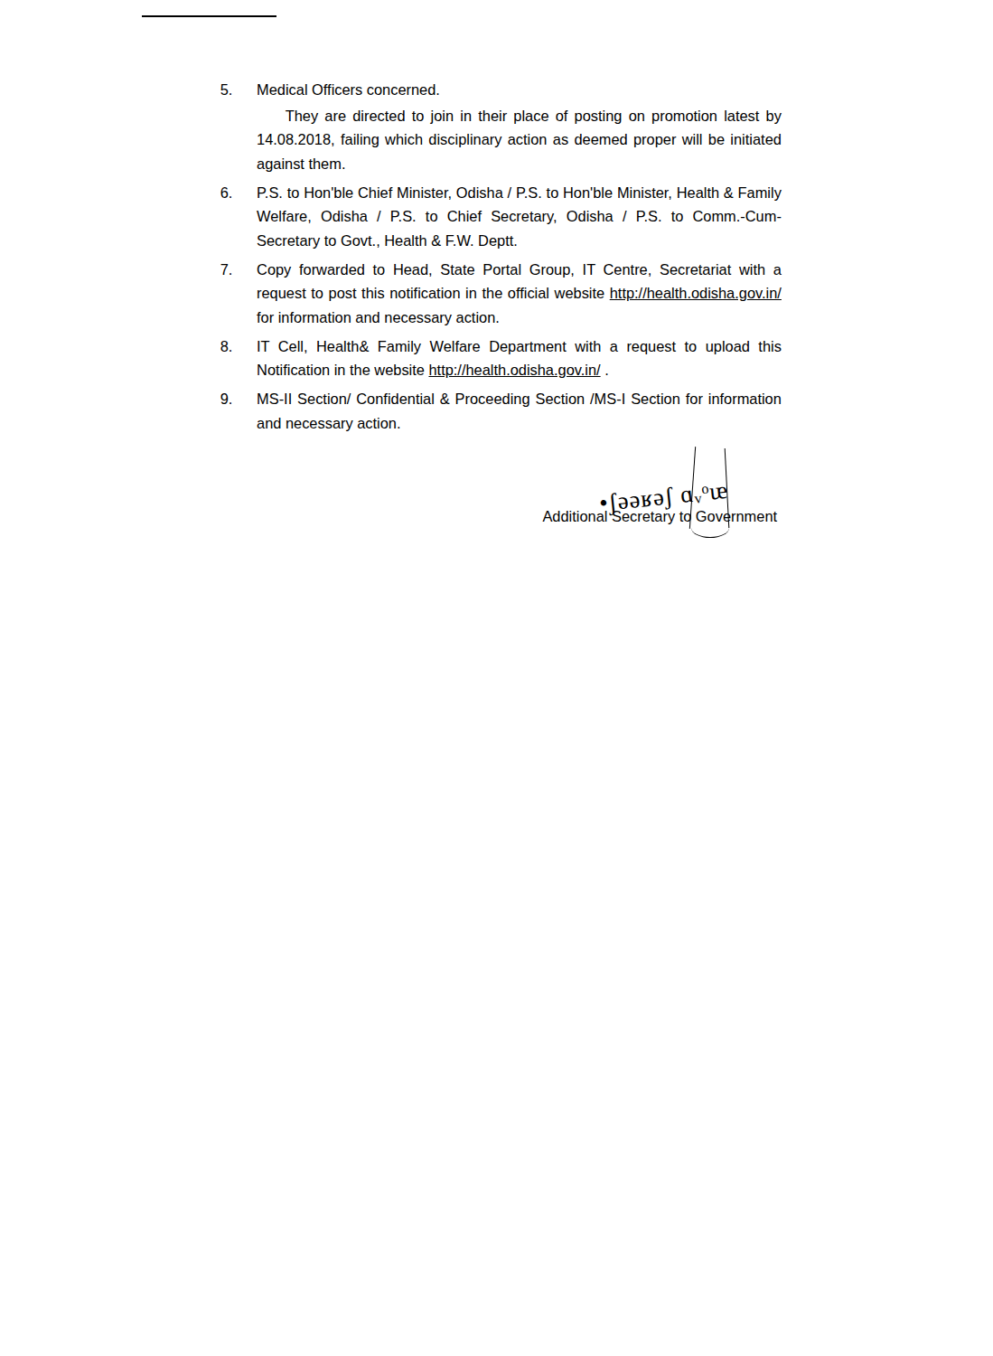5. Medical Officers concerned.
They are directed to join in their place of posting on promotion latest by 14.08.2018, failing which disciplinary action as deemed proper will be initiated against them.
6. P.S. to Hon'ble Chief Minister, Odisha / P.S. to Hon'ble Minister, Health & Family Welfare, Odisha / P.S. to Chief Secretary, Odisha / P.S. to Comm.-Cum- Secretary to Govt., Health & F.W. Deptt.
7. Copy forwarded to Head, State Portal Group, IT Centre, Secretariat with a request to post this notification in the official website http://health.odisha.gov.in/ for information and necessary action.
8. IT Cell, Health& Family Welfare Department with a request to upload this Notification in the website http://health.odisha.gov.in/ .
9. MS-II Section/ Confidential & Proceeding Section /MS-I Section for information and necessary action.
•ʃəəʁəʃ ɑᵥᵒᵫ
Additional Secretary to Government